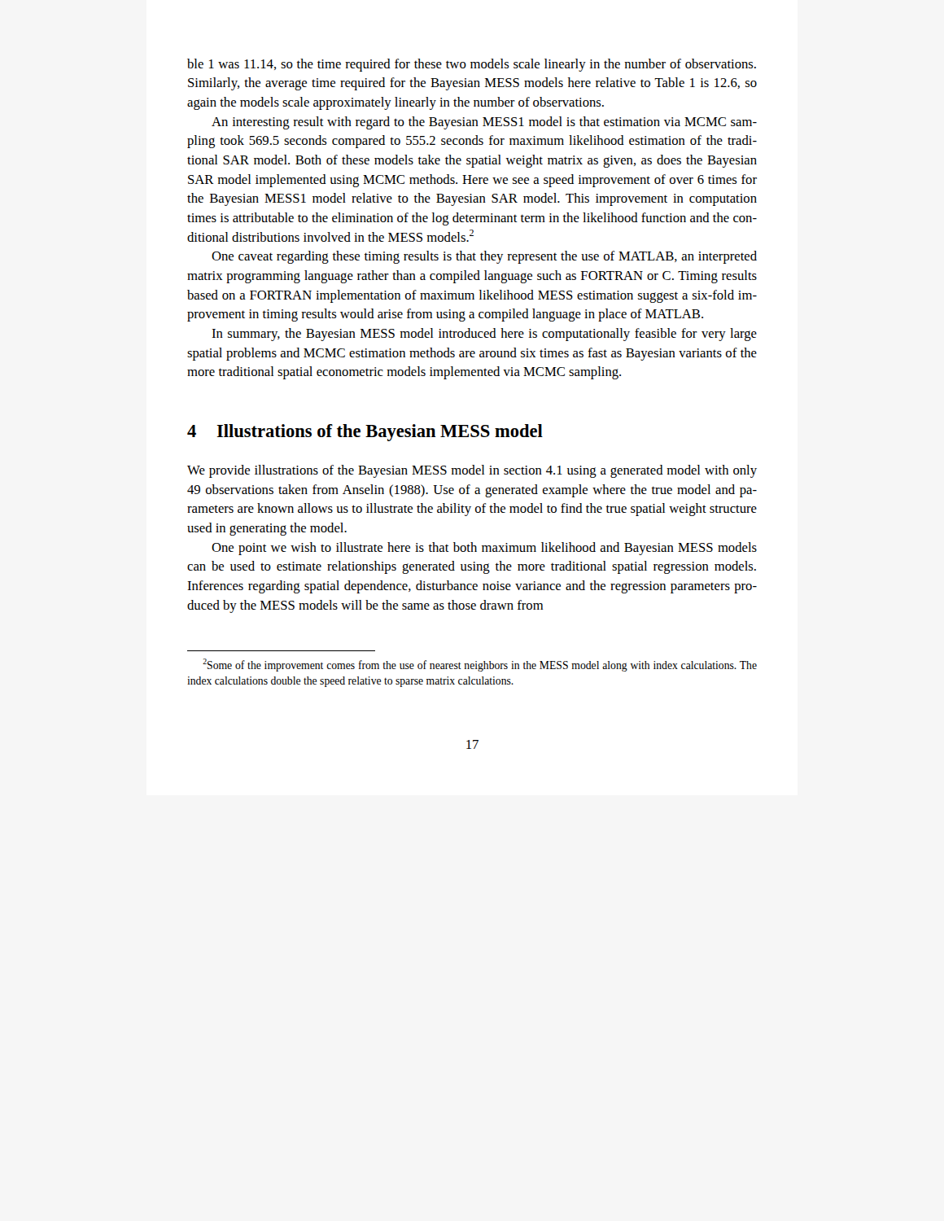ble 1 was 11.14, so the time required for these two models scale linearly in the number of observations. Similarly, the average time required for the Bayesian MESS models here relative to Table 1 is 12.6, so again the models scale approximately linearly in the number of observations.
An interesting result with regard to the Bayesian MESS1 model is that estimation via MCMC sampling took 569.5 seconds compared to 555.2 seconds for maximum likelihood estimation of the traditional SAR model. Both of these models take the spatial weight matrix as given, as does the Bayesian SAR model implemented using MCMC methods. Here we see a speed improvement of over 6 times for the Bayesian MESS1 model relative to the Bayesian SAR model. This improvement in computation times is attributable to the elimination of the log determinant term in the likelihood function and the conditional distributions involved in the MESS models.2
One caveat regarding these timing results is that they represent the use of MATLAB, an interpreted matrix programming language rather than a compiled language such as FORTRAN or C. Timing results based on a FORTRAN implementation of maximum likelihood MESS estimation suggest a six-fold improvement in timing results would arise from using a compiled language in place of MATLAB.
In summary, the Bayesian MESS model introduced here is computationally feasible for very large spatial problems and MCMC estimation methods are around six times as fast as Bayesian variants of the more traditional spatial econometric models implemented via MCMC sampling.
4 Illustrations of the Bayesian MESS model
We provide illustrations of the Bayesian MESS model in section 4.1 using a generated model with only 49 observations taken from Anselin (1988). Use of a generated example where the true model and parameters are known allows us to illustrate the ability of the model to find the true spatial weight structure used in generating the model.
One point we wish to illustrate here is that both maximum likelihood and Bayesian MESS models can be used to estimate relationships generated using the more traditional spatial regression models. Inferences regarding spatial dependence, disturbance noise variance and the regression parameters produced by the MESS models will be the same as those drawn from
2Some of the improvement comes from the use of nearest neighbors in the MESS model along with index calculations. The index calculations double the speed relative to sparse matrix calculations.
17